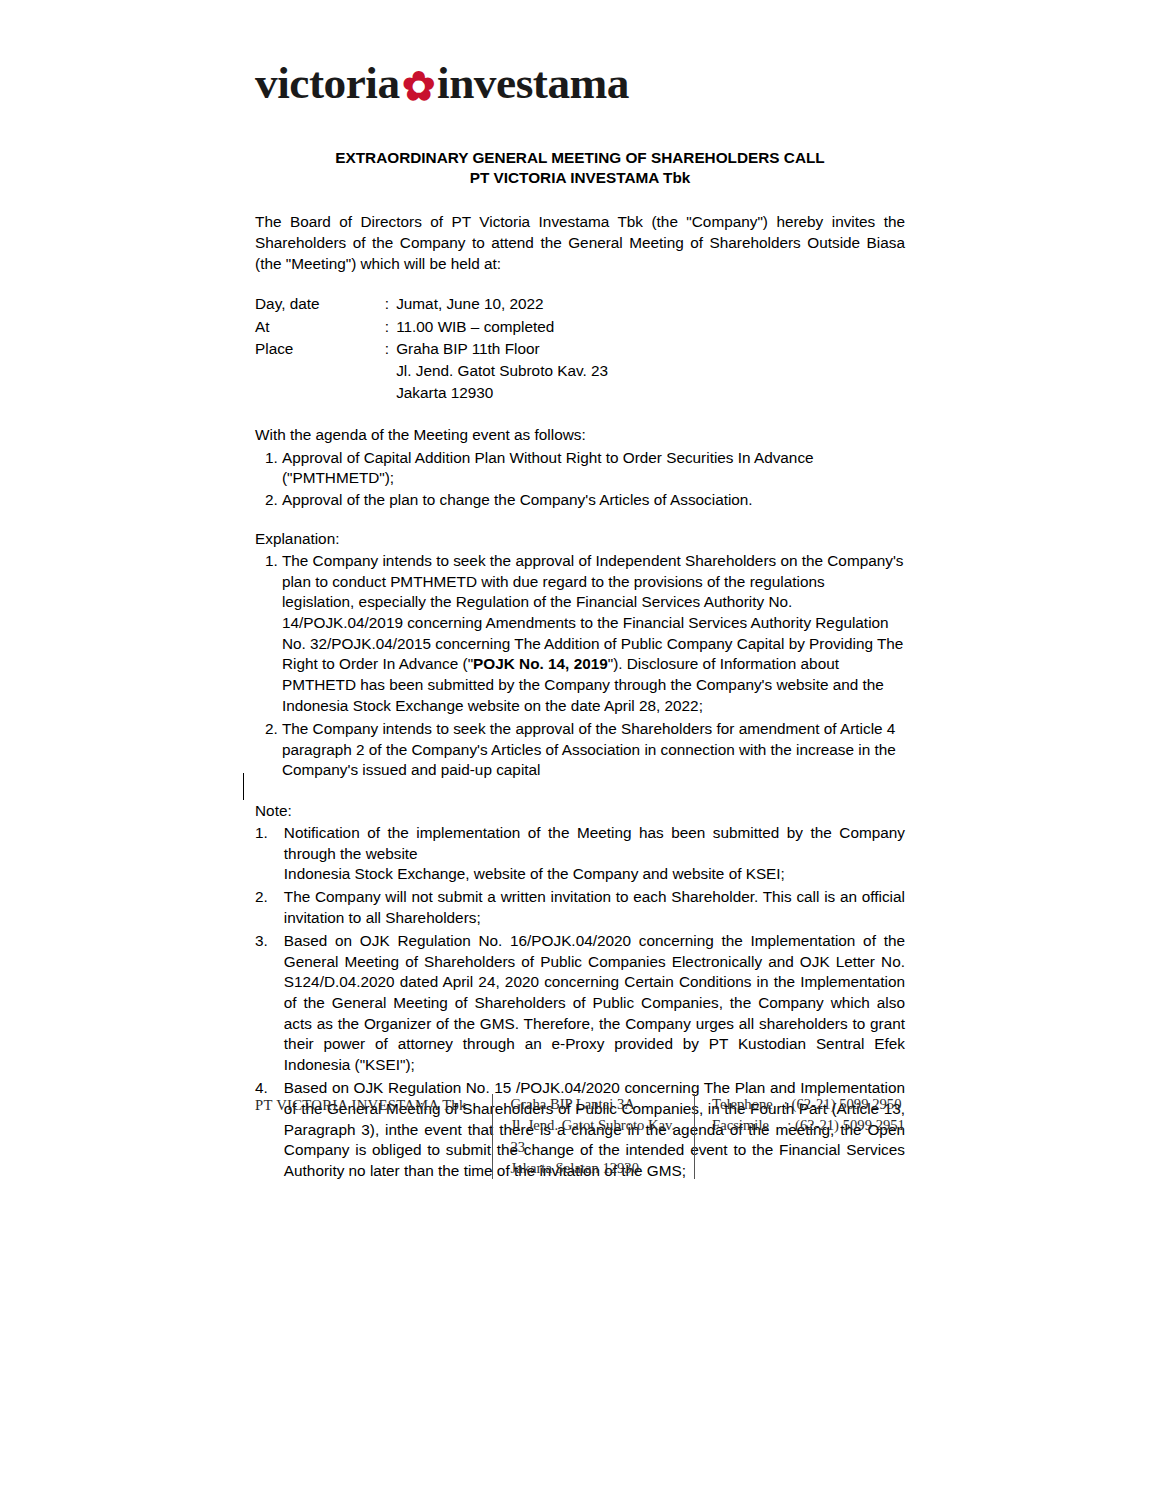victoria✿investama
EXTRAORDINARY GENERAL MEETING OF SHAREHOLDERS CALL PT VICTORIA INVESTAMA Tbk
The Board of Directors of PT Victoria Investama Tbk (the "Company") hereby invites the Shareholders of the Company to attend the General Meeting of Shareholders Outside Biasa (the "Meeting") which will be held at:
| Day, date | : | Jumat, June 10, 2022 |
| At | : | 11.00 WIB – completed |
| Place | : | Graha BIP 11th Floor |
| | | Jl. Jend. Gatot Subroto Kav. 23 |
| | | Jakarta 12930 |
With the agenda of the Meeting event as follows:
Approval of Capital Addition Plan Without Right to Order Securities In Advance ("PMTHMETD");
Approval of the plan to change the Company's Articles of Association.
Explanation:
The Company intends to seek the approval of Independent Shareholders on the Company's plan to conduct PMTHMETD with due regard to the provisions of the regulations
legislation, especially the Regulation of the Financial Services Authority No. 14/POJK.04/2019 concerning Amendments to the Financial Services Authority Regulation No. 32/POJK.04/2015 concerning The Addition of Public Company Capital by Providing The Right to Order In Advance ("POJK No. 14, 2019"). Disclosure of Information about PMTHETD has been submitted by the Company through the Company's website and the Indonesia Stock Exchange website on the date April 28, 2022;
The Company intends to seek the approval of the Shareholders for amendment of Article 4 paragraph 2 of the Company's Articles of Association in connection with the increase in the Company's issued and paid-up capital
Note:
1. Notification of the implementation of the Meeting has been submitted by the Company through the website
Indonesia Stock Exchange, website of the Company and website of KSEI;
2. The Company will not submit a written invitation to each Shareholder. This call is an official invitation to all Shareholders;
3. Based on OJK Regulation No. 16/POJK.04/2020 concerning the Implementation of the General Meeting of Shareholders of Public Companies Electronically and OJK Letter No. S124/D.04.2020 dated April 24, 2020 concerning Certain Conditions in the Implementation of the General Meeting of Shareholders of Public Companies, the Company which also acts as the Organizer of the GMS. Therefore, the Company urges all shareholders to grant their power of attorney through an e-Proxy provided by PT Kustodian Sentral Efek Indonesia ("KSEI");
4. Based on OJK Regulation No. 15 /POJK.04/2020 concerning The Plan and Implementation of the General Meeting of Shareholders of Public Companies, in the Fourth Part (Article 13, Paragraph 3), inthe event that there is a change in the agenda of the meeting, the Open Company is obliged to submit the change of the intended event to the Financial Services Authority no later than the time of the invitation of the GMS;
| PT VICTORIA INVESTAMA Tbk | Graha BIP Lantai 3A Jl. Jend. Gatot Subroto Kav. 23 Jakarta Selatan 12930 | Telephone : (62-21) 5099 2950 Facsimile : (62-21) 5099 2951 |